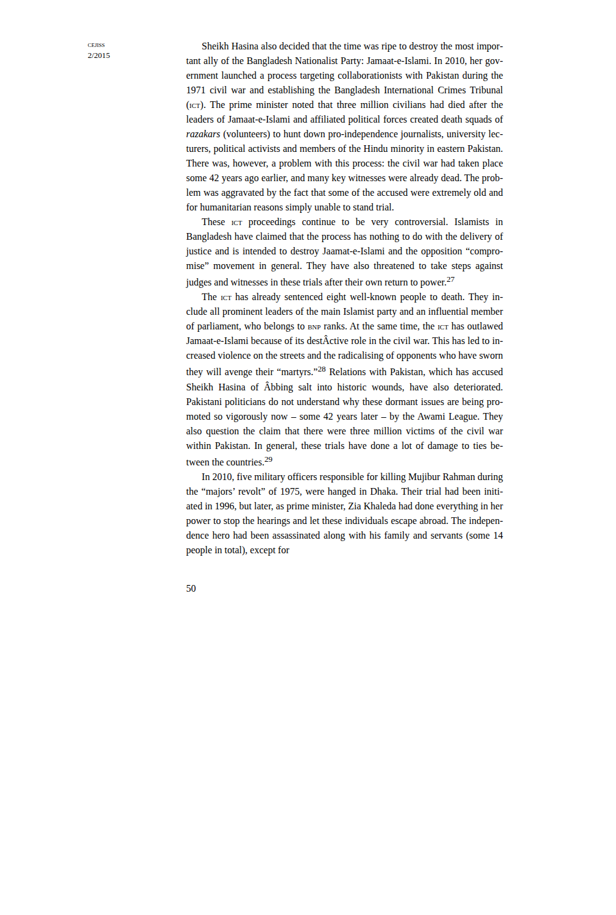cejiss 2/2015
Sheikh Hasina also decided that the time was ripe to destroy the most important ally of the Bangladesh Nationalist Party: Jamaat-e-Islami. In 2010, her government launched a process targeting collaborationists with Pakistan during the 1971 civil war and establishing the Bangladesh International Crimes Tribunal (ict). The prime minister noted that three million civilians had died after the leaders of Jamaat-e-Islami and affiliated political forces created death squads of razakars (volunteers) to hunt down pro-independence journalists, university lecturers, political activists and members of the Hindu minority in eastern Pakistan. There was, however, a problem with this process: the civil war had taken place some 42 years ago earlier, and many key witnesses were already dead. The problem was aggravated by the fact that some of the accused were extremely old and for humanitarian reasons simply unable to stand trial.
These ict proceedings continue to be very controversial. Islamists in Bangladesh have claimed that the process has nothing to do with the delivery of justice and is intended to destroy Jaamat-e-Islami and the opposition “compromise” movement in general. They have also threatened to take steps against judges and witnesses in these trials after their own return to power.27
The ict has already sentenced eight well-known people to death. They include all prominent leaders of the main Islamist party and an influential member of parliament, who belongs to bnp ranks. At the same time, the ict has outlawed Jamaat-e-Islami because of its destÂctive role in the civil war. This has led to increased violence on the streets and the radicalising of opponents who have sworn they will avenge their “martyrs.”28 Relations with Pakistan, which has accused Sheikh Hasina of Âbbing salt into historic wounds, have also deteriorated. Pakistani politicians do not understand why these dormant issues are being promoted so vigorously now – some 42 years later – by the Awami League. They also question the claim that there were three million victims of the civil war within Pakistan. In general, these trials have done a lot of damage to ties between the countries.29
In 2010, five military officers responsible for killing Mujibur Rahman during the “majors’ revolt” of 1975, were hanged in Dhaka. Their trial had been initiated in 1996, but later, as prime minister, Zia Khaleda had done everything in her power to stop the hearings and let these individuals escape abroad. The independence hero had been assassinated along with his family and servants (some 14 people in total), except for
50